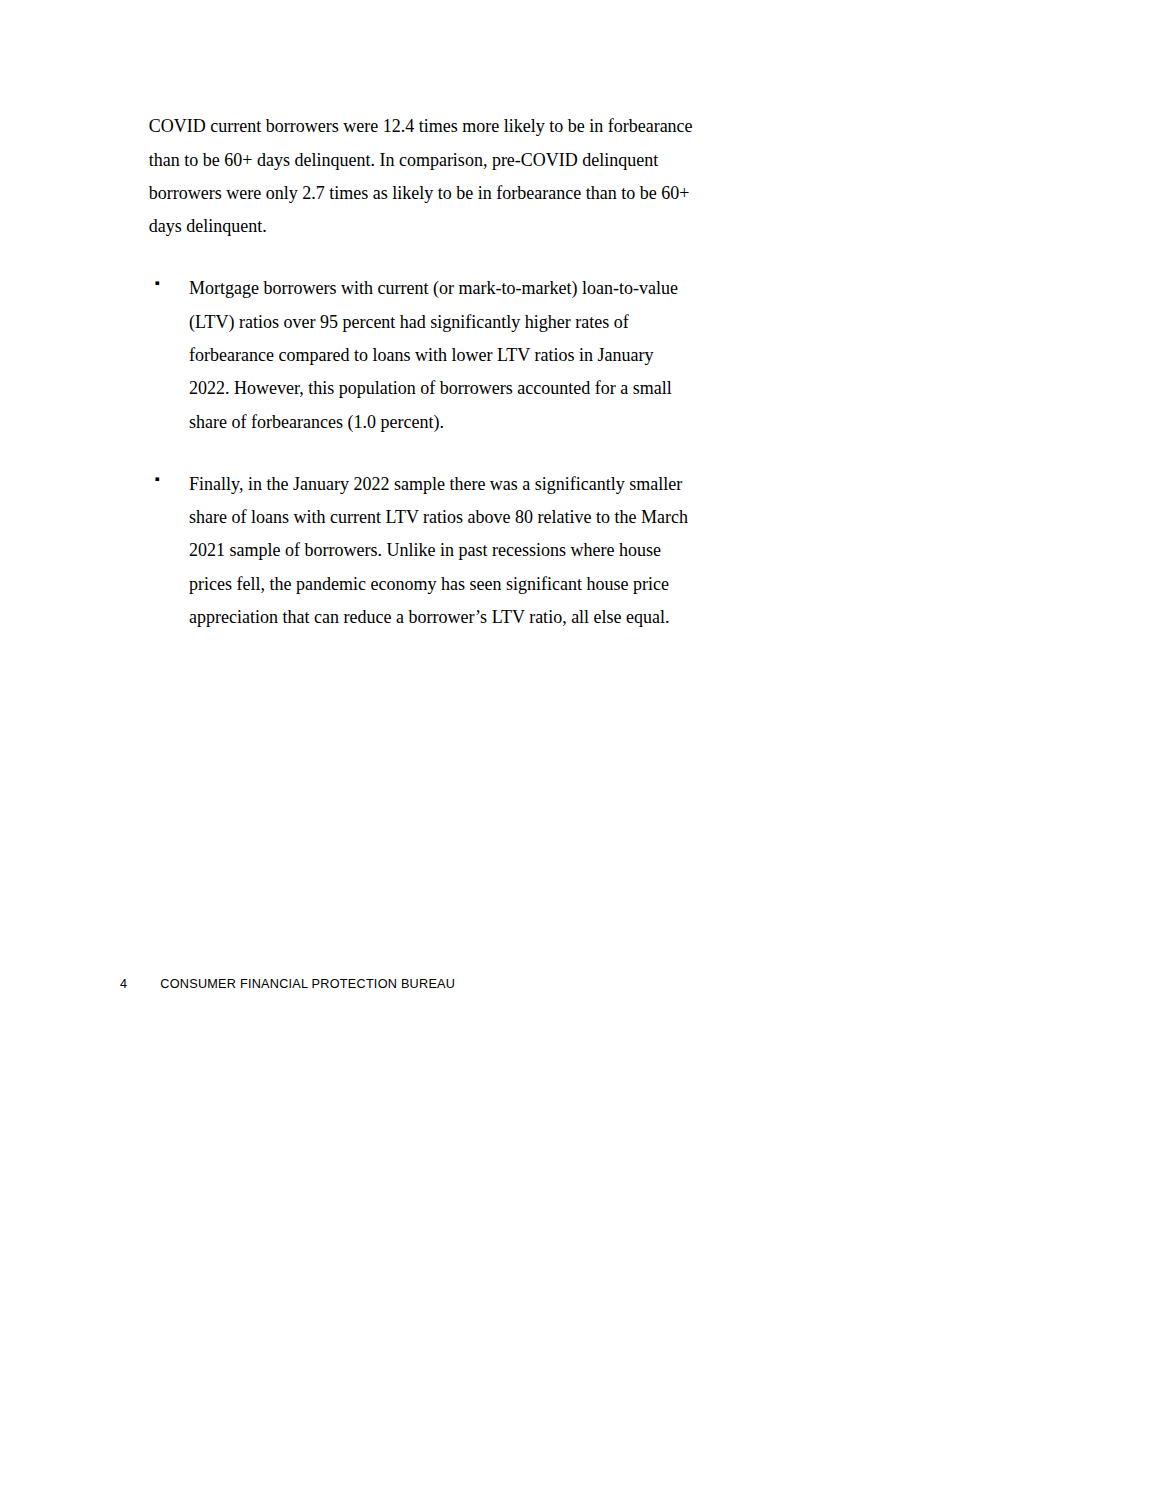COVID current borrowers were 12.4 times more likely to be in forbearance than to be 60+ days delinquent. In comparison, pre-COVID delinquent borrowers were only 2.7 times as likely to be in forbearance than to be 60+ days delinquent.
Mortgage borrowers with current (or mark-to-market) loan-to-value (LTV) ratios over 95 percent had significantly higher rates of forbearance compared to loans with lower LTV ratios in January 2022. However, this population of borrowers accounted for a small share of forbearances (1.0 percent).
Finally, in the January 2022 sample there was a significantly smaller share of loans with current LTV ratios above 80 relative to the March 2021 sample of borrowers. Unlike in past recessions where house prices fell, the pandemic economy has seen significant house price appreciation that can reduce a borrower’s LTV ratio, all else equal.
4 CONSUMER FINANCIAL PROTECTION BUREAU